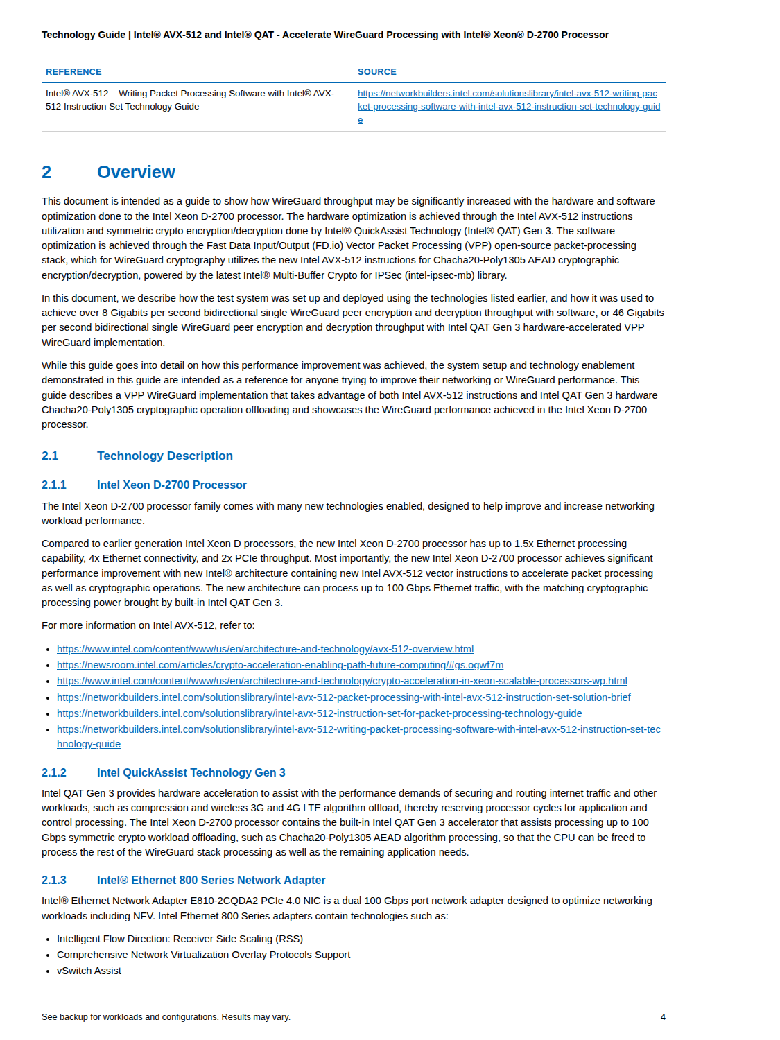Technology Guide | Intel® AVX-512 and Intel® QAT - Accelerate WireGuard Processing with Intel® Xeon® D-2700 Processor
| REFERENCE | SOURCE |
| --- | --- |
| Intel® AVX-512 – Writing Packet Processing Software with Intel® AVX-512 Instruction Set Technology Guide | https://networkbuilders.intel.com/solutionslibrary/intel-avx-512-writing-packet-processing-software-with-intel-avx-512-instruction-set-technology-guide |
2 Overview
This document is intended as a guide to show how WireGuard throughput may be significantly increased with the hardware and software optimization done to the Intel Xeon D-2700 processor. The hardware optimization is achieved through the Intel AVX-512 instructions utilization and symmetric crypto encryption/decryption done by Intel® QuickAssist Technology (Intel® QAT) Gen 3. The software optimization is achieved through the Fast Data Input/Output (FD.io) Vector Packet Processing (VPP) open-source packet-processing stack, which for WireGuard cryptography utilizes the new Intel AVX-512 instructions for Chacha20-Poly1305 AEAD cryptographic encryption/decryption, powered by the latest Intel® Multi-Buffer Crypto for IPSec (intel-ipsec-mb) library.
In this document, we describe how the test system was set up and deployed using the technologies listed earlier, and how it was used to achieve over 8 Gigabits per second bidirectional single WireGuard peer encryption and decryption throughput with software, or 46 Gigabits per second bidirectional single WireGuard peer encryption and decryption throughput with Intel QAT Gen 3 hardware-accelerated VPP WireGuard implementation.
While this guide goes into detail on how this performance improvement was achieved, the system setup and technology enablement demonstrated in this guide are intended as a reference for anyone trying to improve their networking or WireGuard performance. This guide describes a VPP WireGuard implementation that takes advantage of both Intel AVX-512 instructions and Intel QAT Gen 3 hardware Chacha20-Poly1305 cryptographic operation offloading and showcases the WireGuard performance achieved in the Intel Xeon D-2700 processor.
2.1 Technology Description
2.1.1 Intel Xeon D-2700 Processor
The Intel Xeon D-2700 processor family comes with many new technologies enabled, designed to help improve and increase networking workload performance.
Compared to earlier generation Intel Xeon D processors, the new Intel Xeon D-2700 processor has up to 1.5x Ethernet processing capability, 4x Ethernet connectivity, and 2x PCIe throughput. Most importantly, the new Intel Xeon D-2700 processor achieves significant performance improvement with new Intel® architecture containing new Intel AVX-512 vector instructions to accelerate packet processing as well as cryptographic operations. The new architecture can process up to 100 Gbps Ethernet traffic, with the matching cryptographic processing power brought by built-in Intel QAT Gen 3.
For more information on Intel AVX-512, refer to:
https://www.intel.com/content/www/us/en/architecture-and-technology/avx-512-overview.html
https://newsroom.intel.com/articles/crypto-acceleration-enabling-path-future-computing/#gs.ogwf7m
https://www.intel.com/content/www/us/en/architecture-and-technology/crypto-acceleration-in-xeon-scalable-processors-wp.html
https://networkbuilders.intel.com/solutionslibrary/intel-avx-512-packet-processing-with-intel-avx-512-instruction-set-solution-brief
https://networkbuilders.intel.com/solutionslibrary/intel-avx-512-instruction-set-for-packet-processing-technology-guide
https://networkbuilders.intel.com/solutionslibrary/intel-avx-512-writing-packet-processing-software-with-intel-avx-512-instruction-set-technology-guide
2.1.2 Intel QuickAssist Technology Gen 3
Intel QAT Gen 3 provides hardware acceleration to assist with the performance demands of securing and routing internet traffic and other workloads, such as compression and wireless 3G and 4G LTE algorithm offload, thereby reserving processor cycles for application and control processing. The Intel Xeon D-2700 processor contains the built-in Intel QAT Gen 3 accelerator that assists processing up to 100 Gbps symmetric crypto workload offloading, such as Chacha20-Poly1305 AEAD algorithm processing, so that the CPU can be freed to process the rest of the WireGuard stack processing as well as the remaining application needs.
2.1.3 Intel® Ethernet 800 Series Network Adapter
Intel® Ethernet Network Adapter E810-2CQDA2 PCIe 4.0 NIC is a dual 100 Gbps port network adapter designed to optimize networking workloads including NFV. Intel Ethernet 800 Series adapters contain technologies such as:
Intelligent Flow Direction: Receiver Side Scaling (RSS)
Comprehensive Network Virtualization Overlay Protocols Support
vSwitch Assist
See backup for workloads and configurations. Results may vary. 4